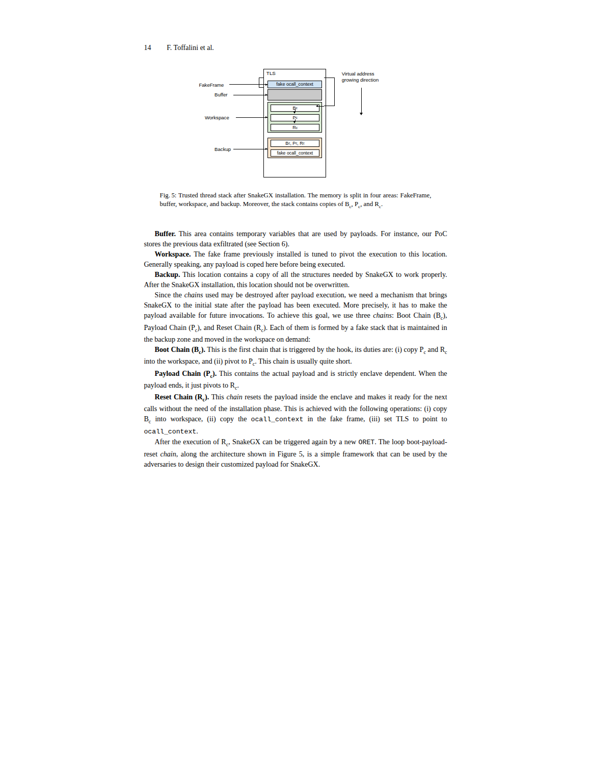14 F. Toffalini et al.
TLS
fake ocall_context
Bc
Pc
Rc
Bc, Pc, Rc
fake ocall_context
FakeFrame
Buffer
Workspace
Backup
Virtual address
growing direction
Fig. 5: Trusted thread stack after SnakeGX installation. The memory is split in four areas: FakeFrame, buffer, workspace, and backup. Moreover, the stack contains copies of Bc, Pc, and Rc.
Buffer. This area contains temporary variables that are used by payloads. For instance, our PoC stores the previous data exfiltrated (see Section 6).
Workspace. The fake frame previously installed is tuned to pivot the execution to this location. Generally speaking, any payload is coped here before being executed.
Backup. This location contains a copy of all the structures needed by SnakeGX to work properly. After the SnakeGX installation, this location should not be overwritten.
Since the chains used may be destroyed after payload execution, we need a mechanism that brings SnakeGX to the initial state after the payload has been executed. More precisely, it has to make the payload available for future invocations. To achieve this goal, we use three chains: Boot Chain (Bc), Payload Chain (Pc), and Reset Chain (Rc). Each of them is formed by a fake stack that is maintained in the backup zone and moved in the workspace on demand:
Boot Chain (Bc). This is the first chain that is triggered by the hook, its duties are: (i) copy Pc and Rc into the workspace, and (ii) pivot to Pc. This chain is usually quite short.
Payload Chain (Pc). This contains the actual payload and is strictly enclave dependent. When the payload ends, it just pivots to Rc.
Reset Chain (Rc). This chain resets the payload inside the enclave and makes it ready for the next calls without the need of the installation phase. This is achieved with the following operations: (i) copy Bc into workspace, (ii) copy the ocall_context in the fake frame, (iii) set TLS to point to ocall_context.
After the execution of Rc, SnakeGX can be triggered again by a new ORET. The loop boot-payload-reset chain, along the architecture shown in Figure 5, is a simple framework that can be used by the adversaries to design their customized payload for SnakeGX.